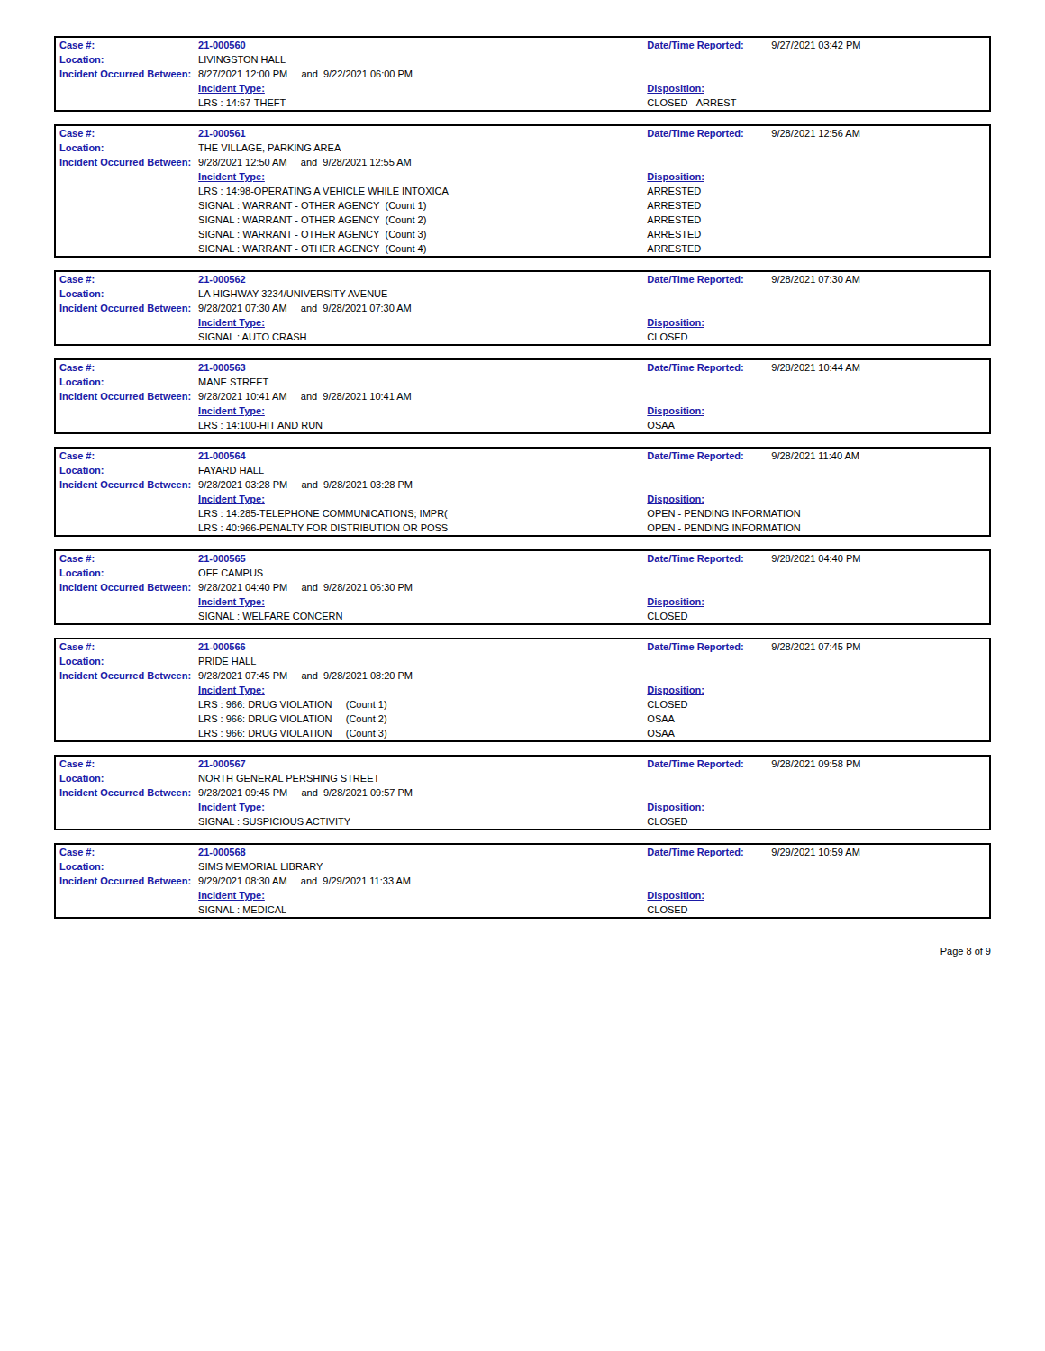| Case #: | 21-000560 | Date/Time Reported: | 9/27/2021 03:42 PM |
| Location: | LIVINGSTON HALL | | |
| Incident Occurred Between: | 8/27/2021 12:00 PM and 9/22/2021 06:00 PM | | |
| | Incident Type: | Disposition: |
| | LRS : 14:67-THEFT | CLOSED - ARREST |
| Case #: | 21-000561 | Date/Time Reported: | 9/28/2021 12:56 AM |
| Location: | THE VILLAGE, PARKING AREA | | |
| Incident Occurred Between: | 9/28/2021 12:50 AM and 9/28/2021 12:55 AM | | |
| | Incident Type: | Disposition: |
| | LRS : 14:98-OPERATING A VEHICLE WHILE INTOXICA | ARRESTED |
| | SIGNAL : WARRANT - OTHER AGENCY (Count 1) | ARRESTED |
| | SIGNAL : WARRANT - OTHER AGENCY (Count 2) | ARRESTED |
| | SIGNAL : WARRANT - OTHER AGENCY (Count 3) | ARRESTED |
| | SIGNAL : WARRANT - OTHER AGENCY (Count 4) | ARRESTED |
| Case #: | 21-000562 | Date/Time Reported: | 9/28/2021 07:30 AM |
| Location: | LA HIGHWAY 3234/UNIVERSITY AVENUE | | |
| Incident Occurred Between: | 9/28/2021 07:30 AM and 9/28/2021 07:30 AM | | |
| | Incident Type: | Disposition: |
| | SIGNAL : AUTO CRASH | CLOSED |
| Case #: | 21-000563 | Date/Time Reported: | 9/28/2021 10:44 AM |
| Location: | MANE STREET | | |
| Incident Occurred Between: | 9/28/2021 10:41 AM and 9/28/2021 10:41 AM | | |
| | Incident Type: | Disposition: |
| | LRS : 14:100-HIT AND RUN | OSAA |
| Case #: | 21-000564 | Date/Time Reported: | 9/28/2021 11:40 AM |
| Location: | FAYARD HALL | | |
| Incident Occurred Between: | 9/28/2021 03:28 PM and 9/28/2021 03:28 PM | | |
| | Incident Type: | Disposition: |
| | LRS : 14:285-TELEPHONE COMMUNICATIONS; IMPR( | OPEN - PENDING INFORMATION |
| | LRS : 40:966-PENALTY FOR DISTRIBUTION OR POSS | OPEN - PENDING INFORMATION |
| Case #: | 21-000565 | Date/Time Reported: | 9/28/2021 04:40 PM |
| Location: | OFF CAMPUS | | |
| Incident Occurred Between: | 9/28/2021 04:40 PM and 9/28/2021 06:30 PM | | |
| | Incident Type: | Disposition: |
| | SIGNAL : WELFARE CONCERN | CLOSED |
| Case #: | 21-000566 | Date/Time Reported: | 9/28/2021 07:45 PM |
| Location: | PRIDE HALL | | |
| Incident Occurred Between: | 9/28/2021 07:45 PM and 9/28/2021 08:20 PM | | |
| | Incident Type: | Disposition: |
| | LRS : 966: DRUG VIOLATION (Count 1) | CLOSED |
| | LRS : 966: DRUG VIOLATION (Count 2) | OSAA |
| | LRS : 966: DRUG VIOLATION (Count 3) | OSAA |
| Case #: | 21-000567 | Date/Time Reported: | 9/28/2021 09:58 PM |
| Location: | NORTH GENERAL PERSHING STREET | | |
| Incident Occurred Between: | 9/28/2021 09:45 PM and 9/28/2021 09:57 PM | | |
| | Incident Type: | Disposition: |
| | SIGNAL : SUSPICIOUS ACTIVITY | CLOSED |
| Case #: | 21-000568 | Date/Time Reported: | 9/29/2021 10:59 AM |
| Location: | SIMS MEMORIAL LIBRARY | | |
| Incident Occurred Between: | 9/29/2021 08:30 AM and 9/29/2021 11:33 AM | | |
| | Incident Type: | Disposition: |
| | SIGNAL : MEDICAL | CLOSED |
Page 8 of 9